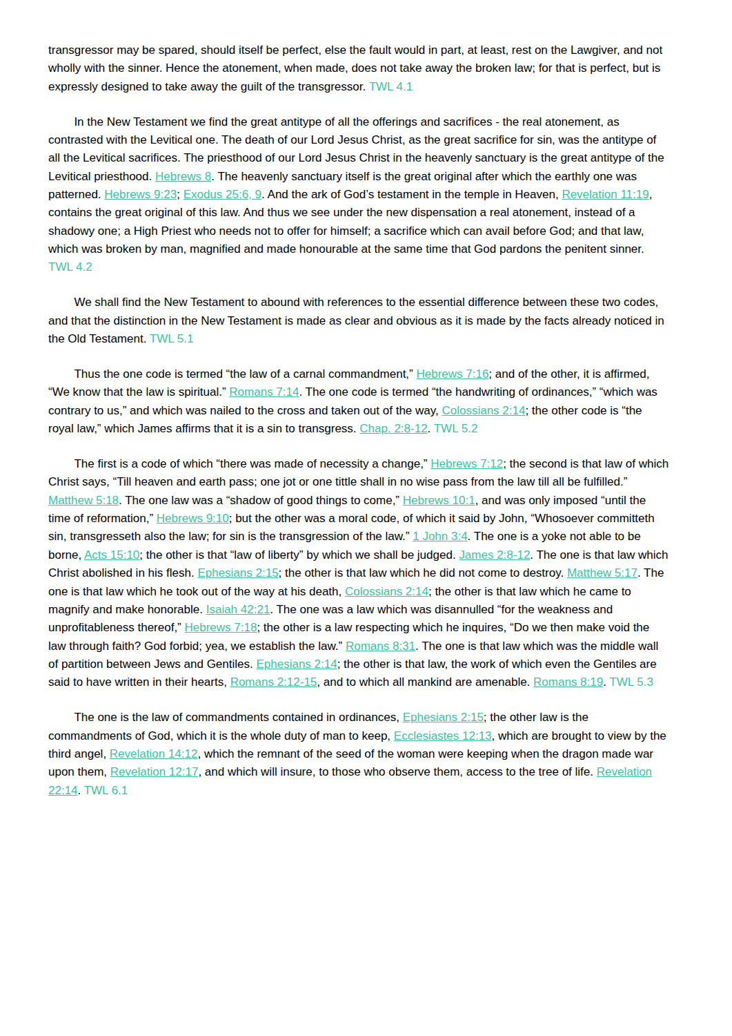transgressor may be spared, should itself be perfect, else the fault would in part, at least, rest on the Lawgiver, and not wholly with the sinner. Hence the atonement, when made, does not take away the broken law; for that is perfect, but is expressly designed to take away the guilt of the transgressor. TWL 4.1
In the New Testament we find the great antitype of all the offerings and sacrifices - the real atonement, as contrasted with the Levitical one. The death of our Lord Jesus Christ, as the great sacrifice for sin, was the antitype of all the Levitical sacrifices. The priesthood of our Lord Jesus Christ in the heavenly sanctuary is the great antitype of the Levitical priesthood. Hebrews 8. The heavenly sanctuary itself is the great original after which the earthly one was patterned. Hebrews 9:23; Exodus 25:6, 9. And the ark of God’s testament in the temple in Heaven, Revelation 11:19, contains the great original of this law. And thus we see under the new dispensation a real atonement, instead of a shadowy one; a High Priest who needs not to offer for himself; a sacrifice which can avail before God; and that law, which was broken by man, magnified and made honourable at the same time that God pardons the penitent sinner. TWL 4.2
We shall find the New Testament to abound with references to the essential difference between these two codes, and that the distinction in the New Testament is made as clear and obvious as it is made by the facts already noticed in the Old Testament. TWL 5.1
Thus the one code is termed “the law of a carnal commandment,” Hebrews 7:16; and of the other, it is affirmed, “We know that the law is spiritual.” Romans 7:14. The one code is termed “the handwriting of ordinances,” “which was contrary to us,” and which was nailed to the cross and taken out of the way, Colossians 2:14; the other code is “the royal law,” which James affirms that it is a sin to transgress. Chap. 2:8-12. TWL 5.2
The first is a code of which “there was made of necessity a change,” Hebrews 7:12; the second is that law of which Christ says, “Till heaven and earth pass; one jot or one tittle shall in no wise pass from the law till all be fulfilled.” Matthew 5:18. The one law was a “shadow of good things to come,” Hebrews 10:1, and was only imposed “until the time of reformation,” Hebrews 9:10; but the other was a moral code, of which it said by John, “Whosoever committeth sin, transgresseth also the law; for sin is the transgression of the law.” 1 John 3:4. The one is a yoke not able to be borne, Acts 15:10; the other is that “law of liberty” by which we shall be judged. James 2:8-12. The one is that law which Christ abolished in his flesh. Ephesians 2:15; the other is that law which he did not come to destroy. Matthew 5:17. The one is that law which he took out of the way at his death, Colossians 2:14; the other is that law which he came to magnify and make honorable. Isaiah 42:21. The one was a law which was disannulled “for the weakness and unprofitableness thereof,” Hebrews 7:18; the other is a law respecting which he inquires, “Do we then make void the law through faith? God forbid; yea, we establish the law.” Romans 8:31. The one is that law which was the middle wall of partition between Jews and Gentiles. Ephesians 2:14; the other is that law, the work of which even the Gentiles are said to have written in their hearts, Romans 2:12-15, and to which all mankind are amenable. Romans 8:19. TWL 5.3
The one is the law of commandments contained in ordinances, Ephesians 2:15; the other law is the commandments of God, which it is the whole duty of man to keep, Ecclesiastes 12:13, which are brought to view by the third angel, Revelation 14:12, which the remnant of the seed of the woman were keeping when the dragon made war upon them, Revelation 12:17, and which will insure, to those who observe them, access to the tree of life. Revelation 22:14. TWL 6.1